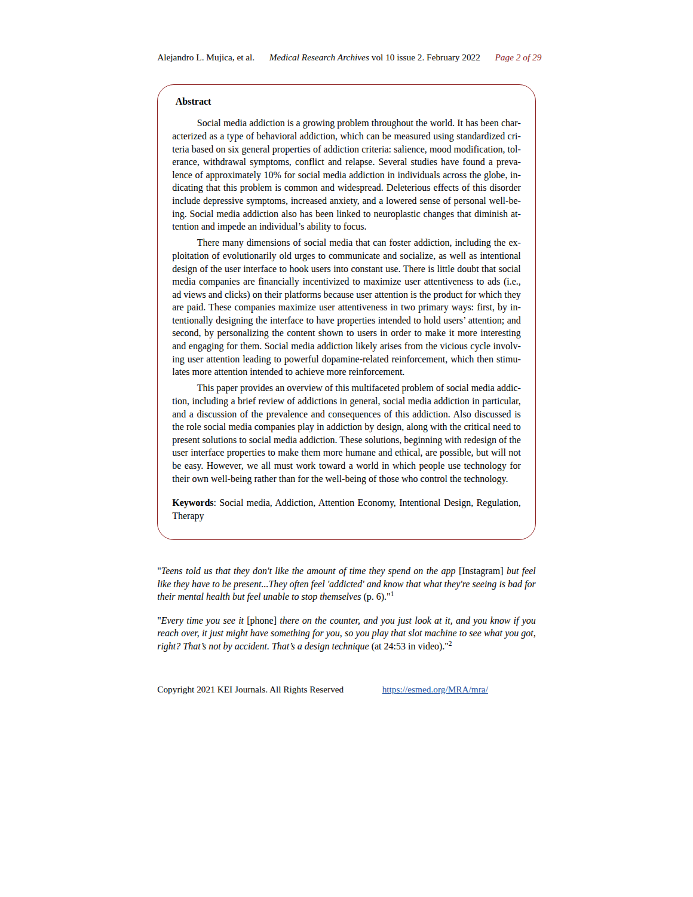Alejandro L. Mujica, et al. Medical Research Archives vol 10 issue 2. February 2022Page 2 of 29
Abstract
Social media addiction is a growing problem throughout the world. It has been characterized as a type of behavioral addiction, which can be measured using standardized criteria based on six general properties of addiction criteria: salience, mood modification, tolerance, withdrawal symptoms, conflict and relapse. Several studies have found a prevalence of approximately 10% for social media addiction in individuals across the globe, indicating that this problem is common and widespread. Deleterious effects of this disorder include depressive symptoms, increased anxiety, and a lowered sense of personal well-being. Social media addiction also has been linked to neuroplastic changes that diminish attention and impede an individual’s ability to focus.
There many dimensions of social media that can foster addiction, including the exploitation of evolutionarily old urges to communicate and socialize, as well as intentional design of the user interface to hook users into constant use. There is little doubt that social media companies are financially incentivized to maximize user attentiveness to ads (i.e., ad views and clicks) on their platforms because user attention is the product for which they are paid. These companies maximize user attentiveness in two primary ways: first, by intentionally designing the interface to have properties intended to hold users’ attention; and second, by personalizing the content shown to users in order to make it more interesting and engaging for them. Social media addiction likely arises from the vicious cycle involving user attention leading to powerful dopamine-related reinforcement, which then stimulates more attention intended to achieve more reinforcement.
This paper provides an overview of this multifaceted problem of social media addiction, including a brief review of addictions in general, social media addiction in particular, and a discussion of the prevalence and consequences of this addiction. Also discussed is the role social media companies play in addiction by design, along with the critical need to present solutions to social media addiction. These solutions, beginning with redesign of the user interface properties to make them more humane and ethical, are possible, but will not be easy. However, we all must work toward a world in which people use technology for their own well-being rather than for the well-being of those who control the technology.
Keywords: Social media, Addiction, Attention Economy, Intentional Design, Regulation, Therapy
"Teens told us that they don't like the amount of time they spend on the app [Instagram] but feel like they have to be present...They often feel 'addicted' and know that what they're seeing is bad for their mental health but feel unable to stop themselves (p. 6)."1
"Every time you see it [phone] there on the counter, and you just look at it, and you know if you reach over, it just might have something for you, so you play that slot machine to see what you got, right? That’s not by accident. That’s a design technique (at 24:53 in video)."2
Copyright 2021 KEI Journals. All Rights Reserved https://esmed.org/MRA/mra/